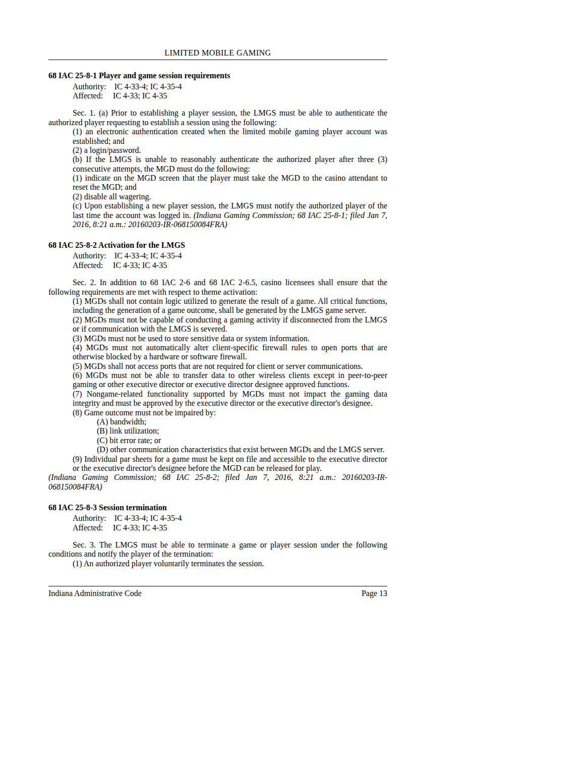LIMITED MOBILE GAMING
68 IAC 25-8-1 Player and game session requirements
Authority: IC 4-33-4; IC 4-35-4 Affected: IC 4-33; IC 4-35
Sec. 1. (a) Prior to establishing a player session, the LMGS must be able to authenticate the authorized player requesting to establish a session using the following:
(1) an electronic authentication created when the limited mobile gaming player account was established; and
(2) a login/password.
(b) If the LMGS is unable to reasonably authenticate the authorized player after three (3) consecutive attempts, the MGD must do the following:
(1) indicate on the MGD screen that the player must take the MGD to the casino attendant to reset the MGD; and
(2) disable all wagering.
(c) Upon establishing a new player session, the LMGS must notify the authorized player of the last time the account was logged in. (Indiana Gaming Commission; 68 IAC 25-8-1; filed Jan 7, 2016, 8:21 a.m.: 20160203-IR-068150084FRA)
68 IAC 25-8-2 Activation for the LMGS
Authority: IC 4-33-4; IC 4-35-4 Affected: IC 4-33; IC 4-35
Sec. 2. In addition to 68 IAC 2-6 and 68 IAC 2-6.5, casino licensees shall ensure that the following requirements are met with respect to theme activation:
(1) MGDs shall not contain logic utilized to generate the result of a game. All critical functions, including the generation of a game outcome, shall be generated by the LMGS game server.
(2) MGDs must not be capable of conducting a gaming activity if disconnected from the LMGS or if communication with the LMGS is severed.
(3) MGDs must not be used to store sensitive data or system information.
(4) MGDs must not automatically alter client-specific firewall rules to open ports that are otherwise blocked by a hardware or software firewall.
(5) MGDs shall not access ports that are not required for client or server communications.
(6) MGDs must not be able to transfer data to other wireless clients except in peer-to-peer gaming or other executive director or executive director designee approved functions.
(7) Nongame-related functionality supported by MGDs must not impact the gaming data integrity and must be approved by the executive director or the executive director's designee.
(8) Game outcome must not be impaired by:
(A) bandwidth;
(B) link utilization;
(C) bit error rate; or
(D) other communication characteristics that exist between MGDs and the LMGS server.
(9) Individual par sheets for a game must be kept on file and accessible to the executive director or the executive director's designee before the MGD can be released for play.
(Indiana Gaming Commission; 68 IAC 25-8-2; filed Jan 7, 2016, 8:21 a.m.: 20160203-IR-068150084FRA)
68 IAC 25-8-3 Session termination
Authority: IC 4-33-4; IC 4-35-4 Affected: IC 4-33; IC 4-35
Sec. 3. The LMGS must be able to terminate a game or player session under the following conditions and notify the player of the termination:
(1) An authorized player voluntarily terminates the session.
Indiana Administrative Code Page 13